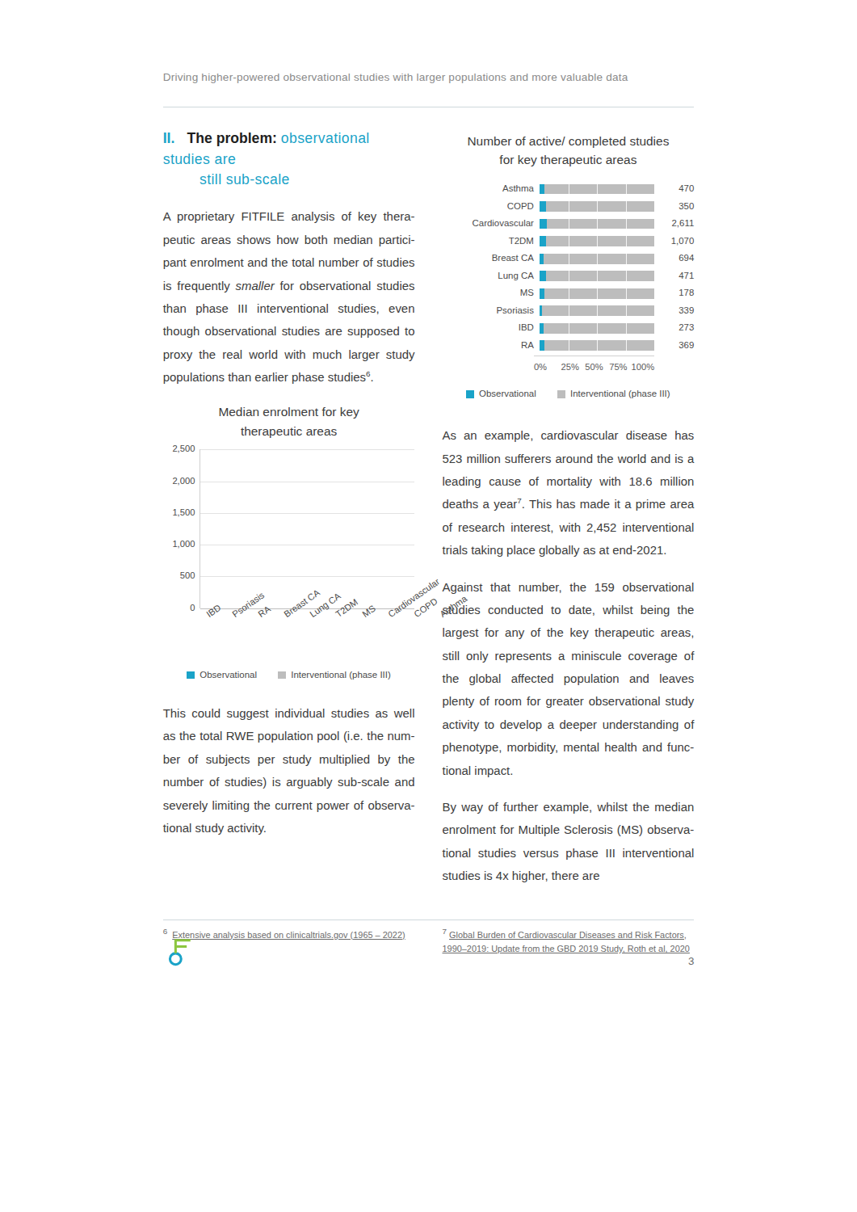Driving higher-powered observational studies with larger populations and more valuable data
II. The problem: observational studies are still sub-scale
A proprietary FITFILE analysis of key therapeutic areas shows how both median participant enrolment and the total number of studies is frequently smaller for observational studies than phase III interventional studies, even though observational studies are supposed to proxy the real world with much larger study populations than earlier phase studies6.
Median enrolment for key
therapeutic areas
2,500
2,000
1,500
1,000
500
0
IBD Psoriasis RA Breast CA Lung CA T2DM MS Cardiovascular COPD Asthma
Observational Interventional (phase III)
This could suggest individual studies as well as the total RWE population pool (i.e. the number of subjects per study multiplied by the number of studies) is arguably sub-scale and severely limiting the current power of observational study activity.
Number of active/ completed studies
for key therapeutic areas
Asthma
470
COPD
350
Cardiovascular
2,611
T2DM
1,070
Breast CA
694
Lung CA
471
MS
178
Psoriasis
339
IBD
273
RA
369
0% 25% 50% 75% 100%
Observational Interventional (phase III)
As an example, cardiovascular disease has 523 million sufferers around the world and is a leading cause of mortality with 18.6 million deaths a year7. This has made it a prime area of research interest, with 2,452 interventional trials taking place globally as at end-2021.
Against that number, the 159 observational studies conducted to date, whilst being the largest for any of the key therapeutic areas, still only represents a miniscule coverage of the global affected population and leaves plenty of room for greater observational study activity to develop a deeper understanding of phenotype, morbidity, mental health and functional impact.
By way of further example, whilst the median enrolment for Multiple Sclerosis (MS) observational studies versus phase III interventional studies is 4x higher, there are
6 Extensive analysis based on clinicaltrials.gov (1965 – 2022)
7 Global Burden of Cardiovascular Diseases and Risk Factors, 1990–2019: Update from the GBD 2019 Study, Roth et al, 2020
3